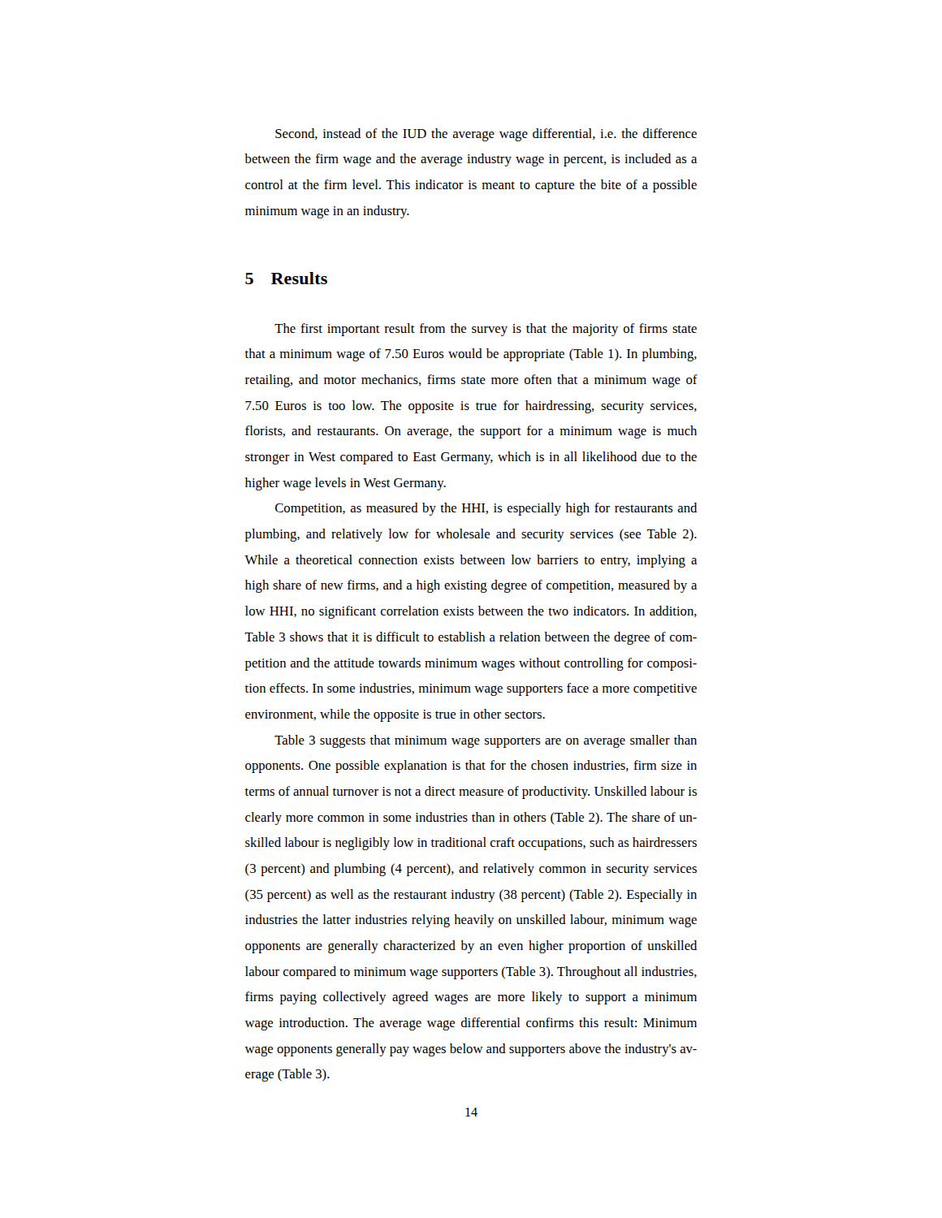Second, instead of the IUD the average wage differential, i.e. the difference between the firm wage and the average industry wage in percent, is included as a control at the firm level. This indicator is meant to capture the bite of a possible minimum wage in an industry.
5 Results
The first important result from the survey is that the majority of firms state that a minimum wage of 7.50 Euros would be appropriate (Table 1). In plumbing, retailing, and motor mechanics, firms state more often that a minimum wage of 7.50 Euros is too low. The opposite is true for hairdressing, security services, florists, and restaurants. On average, the support for a minimum wage is much stronger in West compared to East Germany, which is in all likelihood due to the higher wage levels in West Germany.
Competition, as measured by the HHI, is especially high for restaurants and plumbing, and relatively low for wholesale and security services (see Table 2). While a theoretical connection exists between low barriers to entry, implying a high share of new firms, and a high existing degree of competition, measured by a low HHI, no significant correlation exists between the two indicators. In addition, Table 3 shows that it is difficult to establish a relation between the degree of competition and the attitude towards minimum wages without controlling for composition effects. In some industries, minimum wage supporters face a more competitive environment, while the opposite is true in other sectors.
Table 3 suggests that minimum wage supporters are on average smaller than opponents. One possible explanation is that for the chosen industries, firm size in terms of annual turnover is not a direct measure of productivity. Unskilled labour is clearly more common in some industries than in others (Table 2). The share of unskilled labour is negligibly low in traditional craft occupations, such as hairdressers (3 percent) and plumbing (4 percent), and relatively common in security services (35 percent) as well as the restaurant industry (38 percent) (Table 2). Especially in industries the latter industries relying heavily on unskilled labour, minimum wage opponents are generally characterized by an even higher proportion of unskilled labour compared to minimum wage supporters (Table 3). Throughout all industries, firms paying collectively agreed wages are more likely to support a minimum wage introduction. The average wage differential confirms this result: Minimum wage opponents generally pay wages below and supporters above the industry's average (Table 3).
14